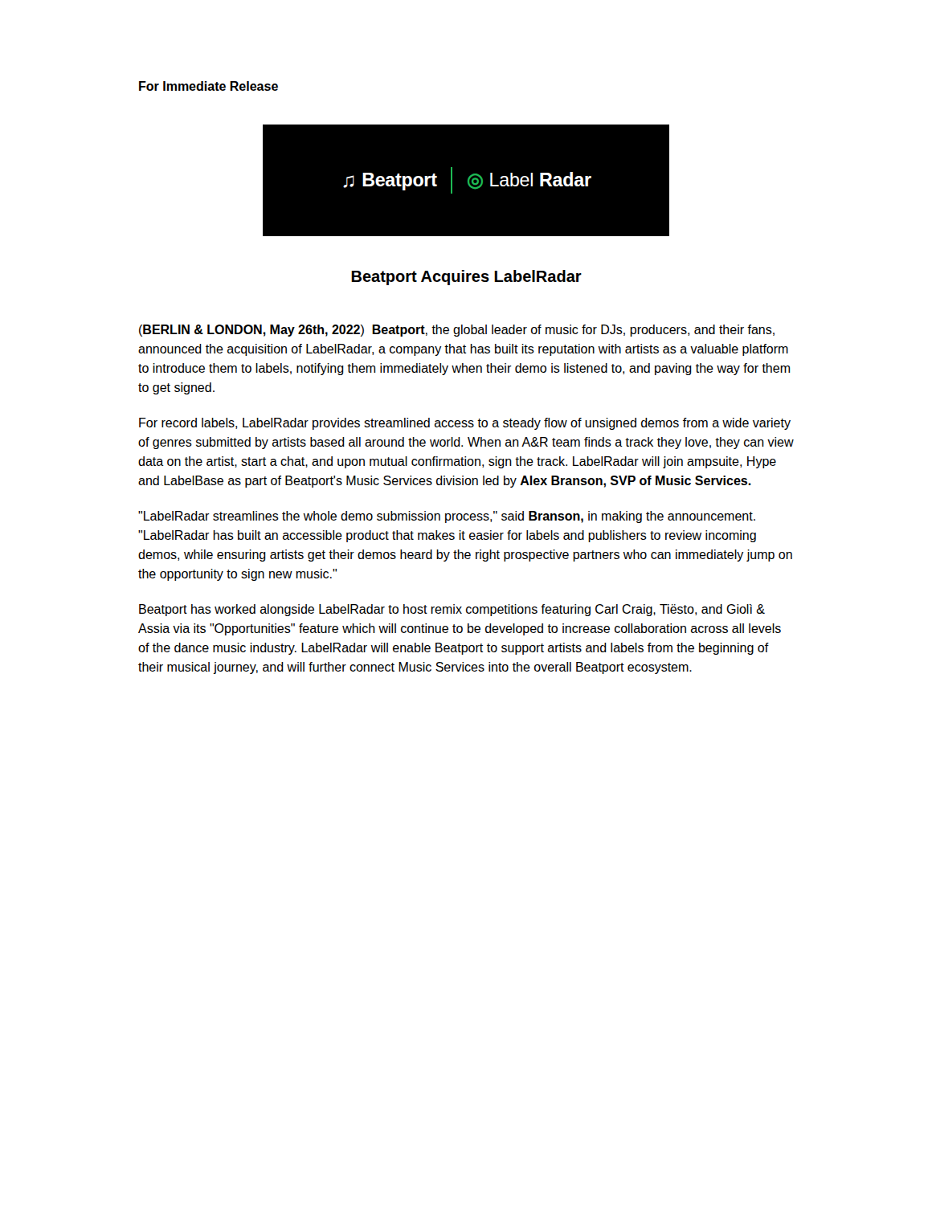For Immediate Release
♫Beatport ◎Label Radar
Beatport Acquires LabelRadar
(BERLIN & LONDON, May 26th, 2022) Beatport, the global leader of music for DJs, producers, and their fans, announced the acquisition of LabelRadar, a company that has built its reputation with artists as a valuable platform to introduce them to labels, notifying them immediately when their demo is listened to, and paving the way for them to get signed.
For record labels, LabelRadar provides streamlined access to a steady flow of unsigned demos from a wide variety of genres submitted by artists based all around the world. When an A&R team finds a track they love, they can view data on the artist, start a chat, and upon mutual confirmation, sign the track. LabelRadar will join ampsuite, Hype and LabelBase as part of Beatport's Music Services division led by Alex Branson, SVP of Music Services.
"LabelRadar streamlines the whole demo submission process," said Branson, in making the announcement. "LabelRadar has built an accessible product that makes it easier for labels and publishers to review incoming demos, while ensuring artists get their demos heard by the right prospective partners who can immediately jump on the opportunity to sign new music."
Beatport has worked alongside LabelRadar to host remix competitions featuring Carl Craig, Tiësto, and Giolì & Assia via its "Opportunities" feature which will continue to be developed to increase collaboration across all levels of the dance music industry. LabelRadar will enable Beatport to support artists and labels from the beginning of their musical journey, and will further connect Music Services into the overall Beatport ecosystem.